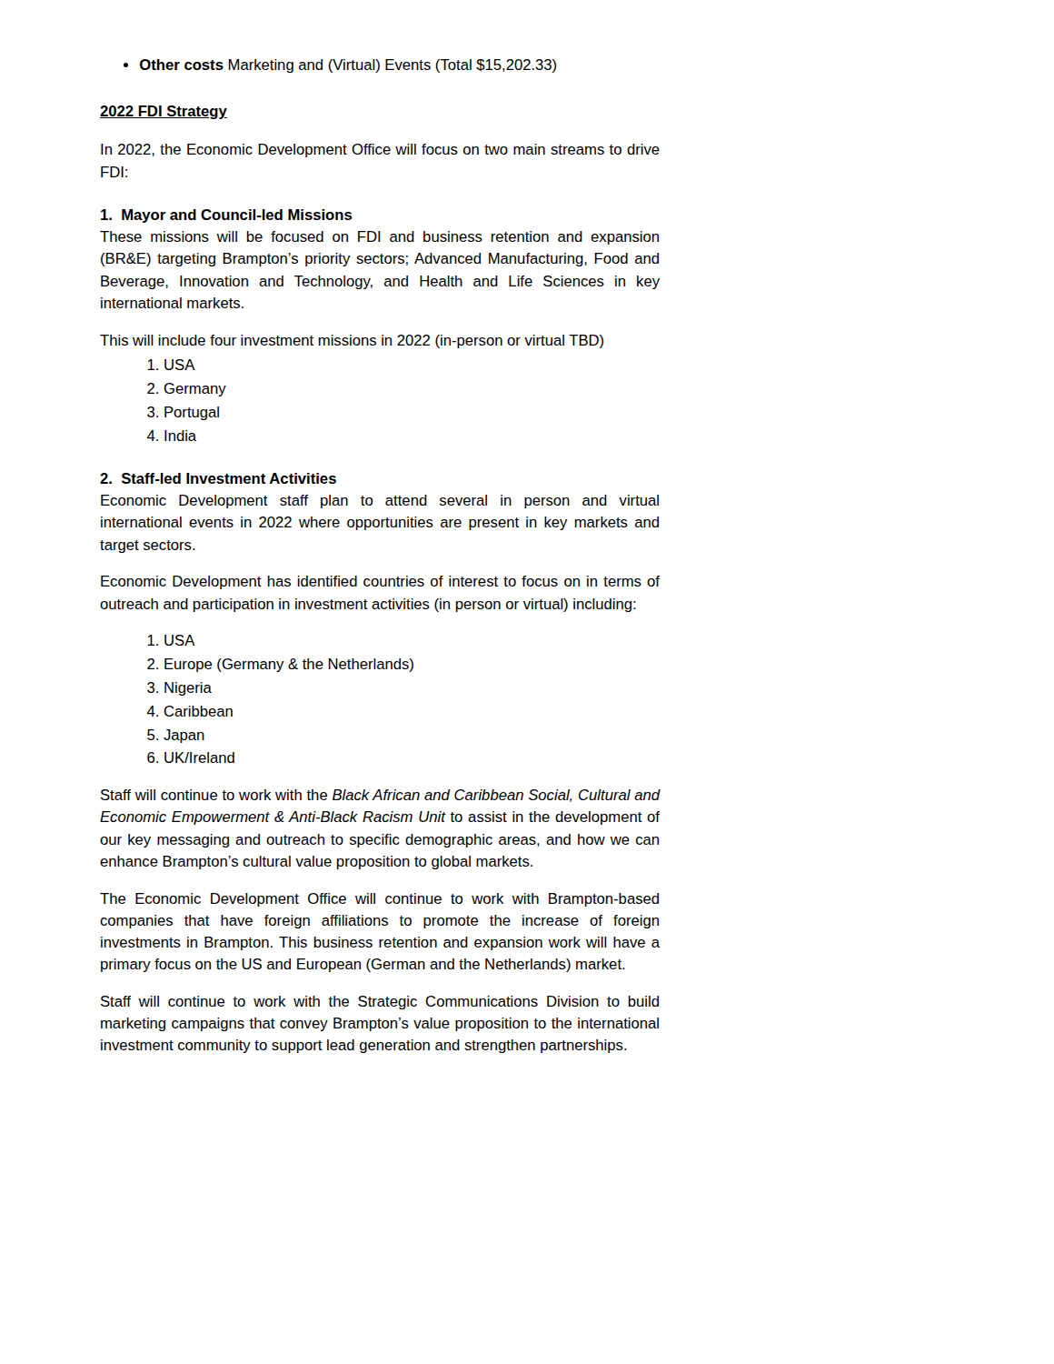Other costs Marketing and (Virtual) Events (Total $15,202.33)
2022 FDI Strategy
In 2022, the Economic Development Office will focus on two main streams to drive FDI:
1. Mayor and Council-led Missions
These missions will be focused on FDI and business retention and expansion (BR&E) targeting Brampton’s priority sectors; Advanced Manufacturing, Food and Beverage, Innovation and Technology, and Health and Life Sciences in key international markets.
This will include four investment missions in 2022 (in-person or virtual TBD)
USA
Germany
Portugal
India
2. Staff-led Investment Activities
Economic Development staff plan to attend several in person and virtual international events in 2022 where opportunities are present in key markets and target sectors.
Economic Development has identified countries of interest to focus on in terms of outreach and participation in investment activities (in person or virtual) including:
USA
Europe (Germany & the Netherlands)
Nigeria
Caribbean
Japan
UK/Ireland
Staff will continue to work with the Black African and Caribbean Social, Cultural and Economic Empowerment & Anti-Black Racism Unit to assist in the development of our key messaging and outreach to specific demographic areas, and how we can enhance Brampton’s cultural value proposition to global markets.
The Economic Development Office will continue to work with Brampton-based companies that have foreign affiliations to promote the increase of foreign investments in Brampton. This business retention and expansion work will have a primary focus on the US and European (German and the Netherlands) market.
Staff will continue to work with the Strategic Communications Division to build marketing campaigns that convey Brampton’s value proposition to the international investment community to support lead generation and strengthen partnerships.